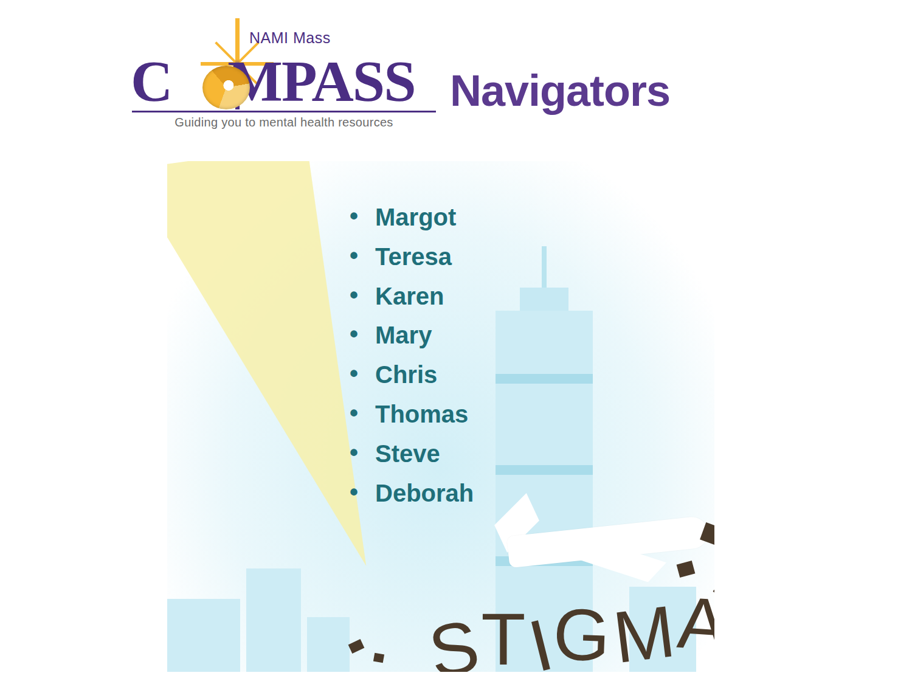NAMI Mass
COMPASS
Guiding you to mental health resources
Navigators
STIGMA
Margot
Teresa
Karen
Mary
Chris
Thomas
Steve
Deborah